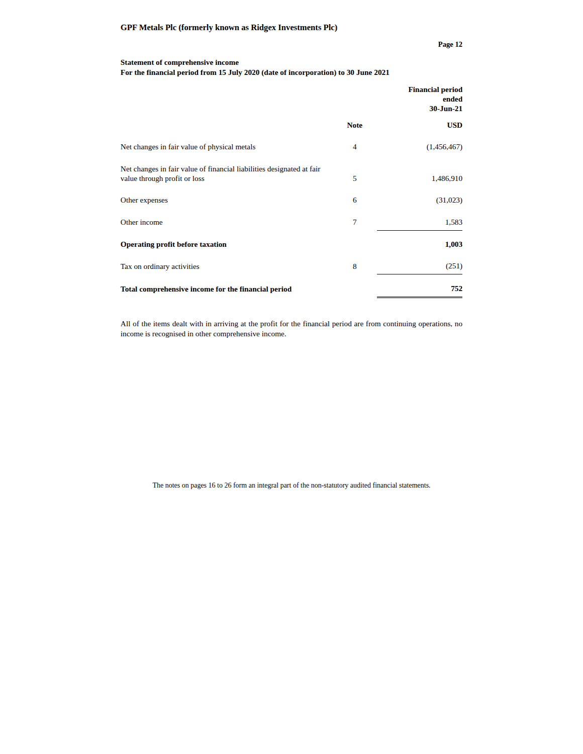GPF Metals Plc (formerly known as Ridgex Investments Plc)
Page 12
Statement of comprehensive income
For the financial period from 15 July 2020 (date of incorporation) to 30 June 2021
| | | Financial period ended 30-Jun-21 |
| --- | --- | --- |
| | Note | USD |
| Net changes in fair value of physical metals | 4 | (1,456,467) |
| Net changes in fair value of financial liabilities designated at fair value through profit or loss | 5 | 1,486,910 |
| Other expenses | 6 | (31,023) |
| Other income | 7 | 1,583 |
| Operating profit before taxation | | 1,003 |
| Tax on ordinary activities | 8 | (251) |
| Total comprehensive income for the financial period | | 752 |
All of the items dealt with in arriving at the profit for the financial period are from continuing operations, no income is recognised in other comprehensive income.
The notes on pages 16 to 26 form an integral part of the non-statutory audited financial statements.